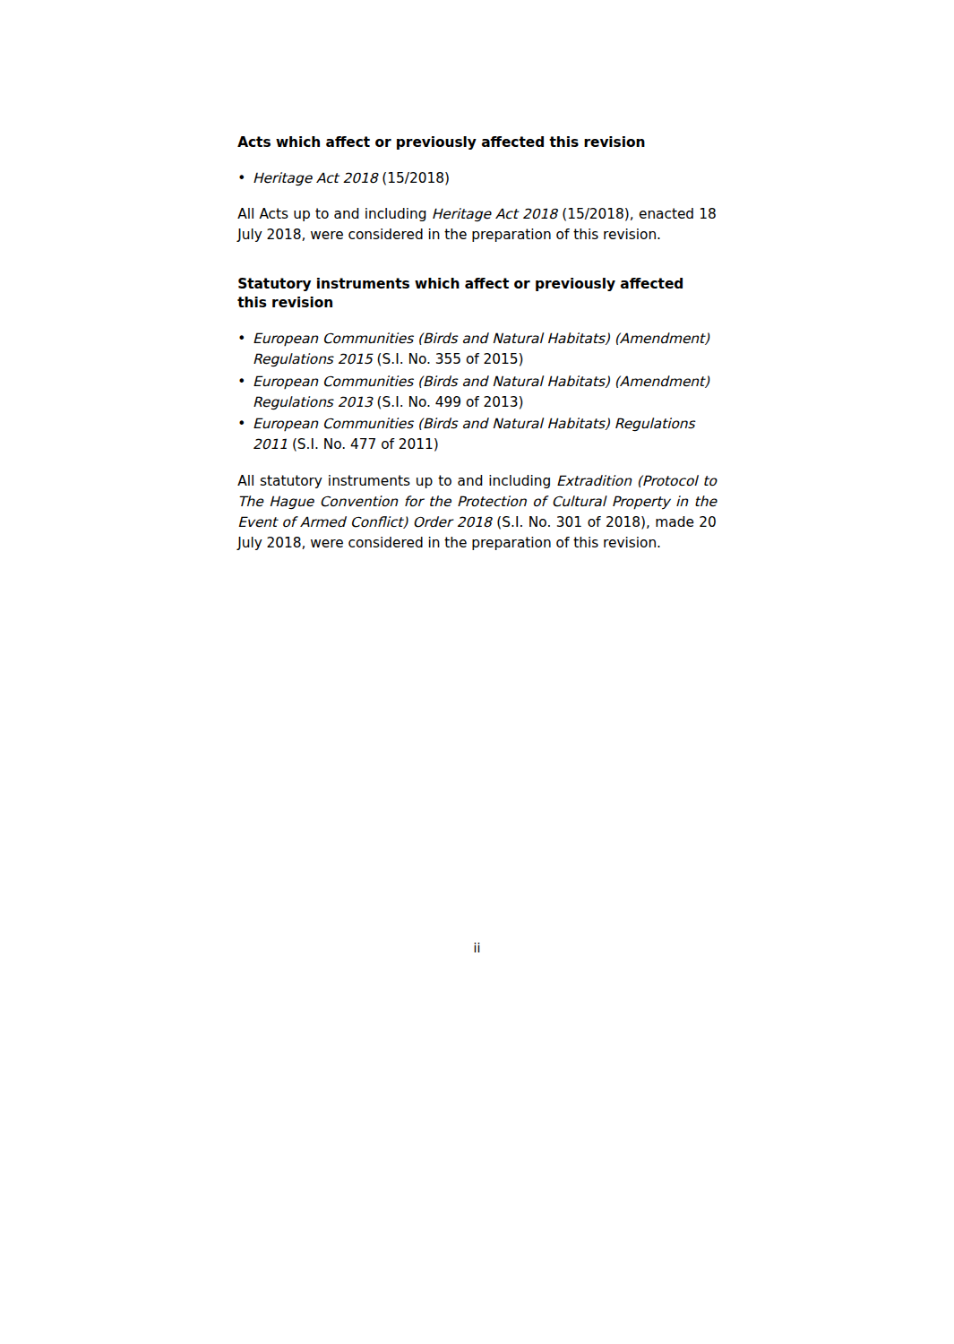Acts which affect or previously affected this revision
Heritage Act 2018 (15/2018)
All Acts up to and including Heritage Act 2018 (15/2018), enacted 18 July 2018, were considered in the preparation of this revision.
Statutory instruments which affect or previously affected this revision
European Communities (Birds and Natural Habitats) (Amendment) Regulations 2015 (S.I. No. 355 of 2015)
European Communities (Birds and Natural Habitats) (Amendment) Regulations 2013 (S.I. No. 499 of 2013)
European Communities (Birds and Natural Habitats) Regulations 2011 (S.I. No. 477 of 2011)
All statutory instruments up to and including Extradition (Protocol to The Hague Convention for the Protection of Cultural Property in the Event of Armed Conflict) Order 2018 (S.I. No. 301 of 2018), made 20 July 2018, were considered in the preparation of this revision.
ii